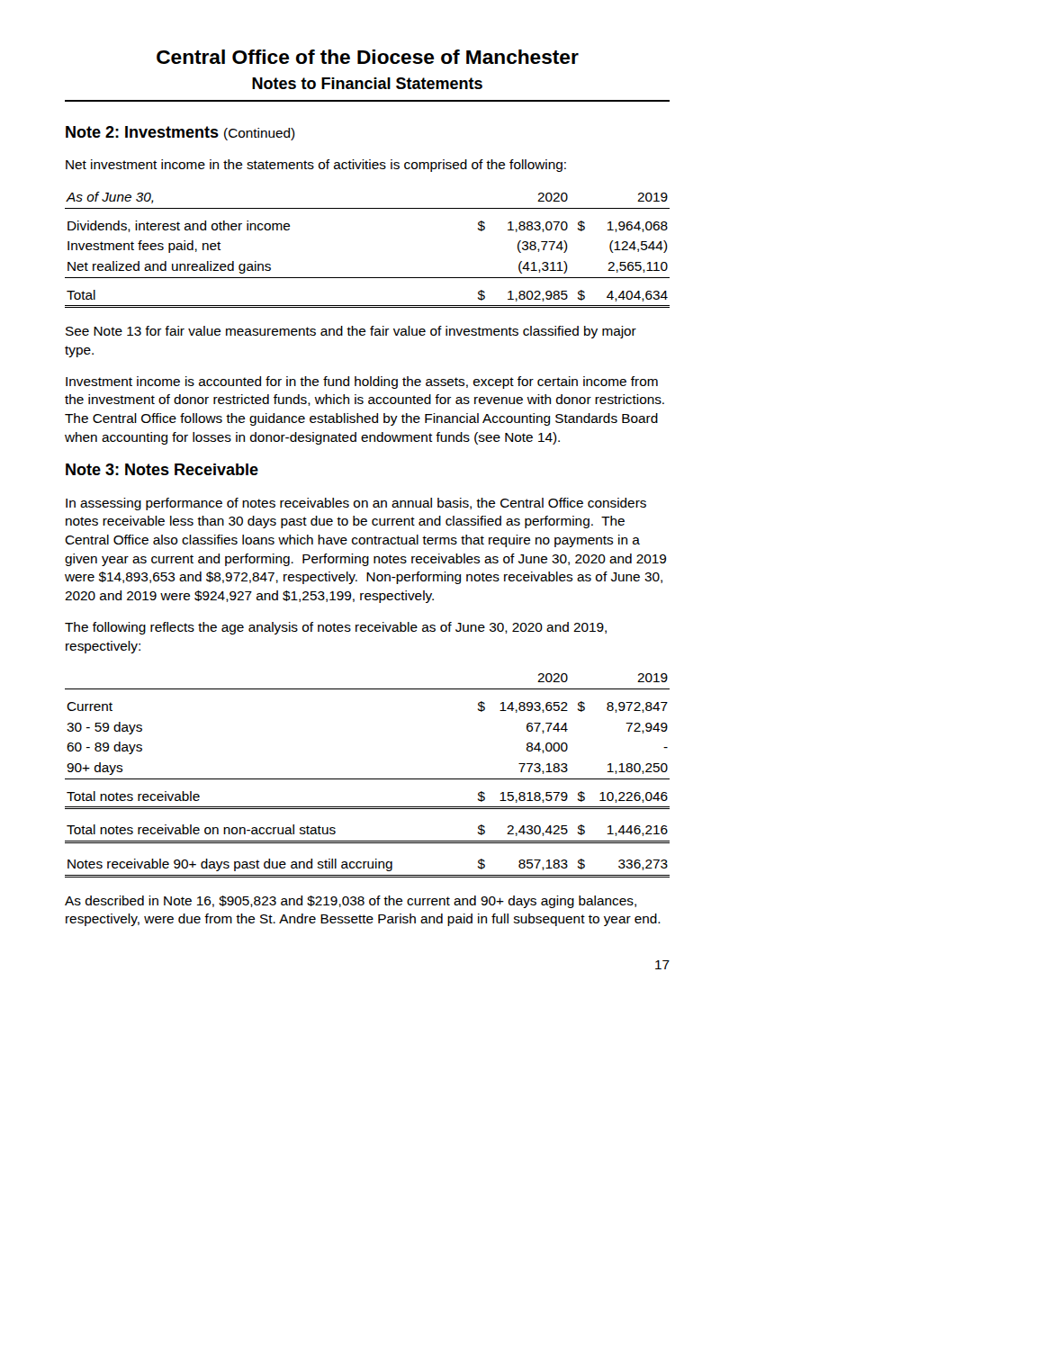Central Office of the Diocese of Manchester
Notes to Financial Statements
Note 2: Investments (Continued)
Net investment income in the statements of activities is comprised of the following:
| As of June 30, | | 2020 | | 2019 |
| Dividends, interest and other income | $ | 1,883,070 | $ | 1,964,068 |
| Investment fees paid, net | | (38,774) | | (124,544) |
| Net realized and unrealized gains | | (41,311) | | 2,565,110 |
| Total | $ | 1,802,985 | $ | 4,404,634 |
See Note 13 for fair value measurements and the fair value of investments classified by major type.
Investment income is accounted for in the fund holding the assets, except for certain income from the investment of donor restricted funds, which is accounted for as revenue with donor restrictions. The Central Office follows the guidance established by the Financial Accounting Standards Board when accounting for losses in donor-designated endowment funds (see Note 14).
Note 3: Notes Receivable
In assessing performance of notes receivables on an annual basis, the Central Office considers notes receivable less than 30 days past due to be current and classified as performing. The Central Office also classifies loans which have contractual terms that require no payments in a given year as current and performing. Performing notes receivables as of June 30, 2020 and 2019 were $14,893,653 and $8,972,847, respectively. Non-performing notes receivables as of June 30, 2020 and 2019 were $924,927 and $1,253,199, respectively.
The following reflects the age analysis of notes receivable as of June 30, 2020 and 2019, respectively:
| | | 2020 | | 2019 |
| Current | $ | 14,893,652 | $ | 8,972,847 |
| 30 - 59 days | | 67,744 | | 72,949 |
| 60 - 89 days | | 84,000 | | - |
| 90+ days | | 773,183 | | 1,180,250 |
| Total notes receivable | $ | 15,818,579 | $ | 10,226,046 |
| Total notes receivable on non-accrual status | $ | 2,430,425 | $ | 1,446,216 |
| Notes receivable 90+ days past due and still accruing | $ | 857,183 | $ | 336,273 |
As described in Note 16, $905,823 and $219,038 of the current and 90+ days aging balances, respectively, were due from the St. Andre Bessette Parish and paid in full subsequent to year end.
17